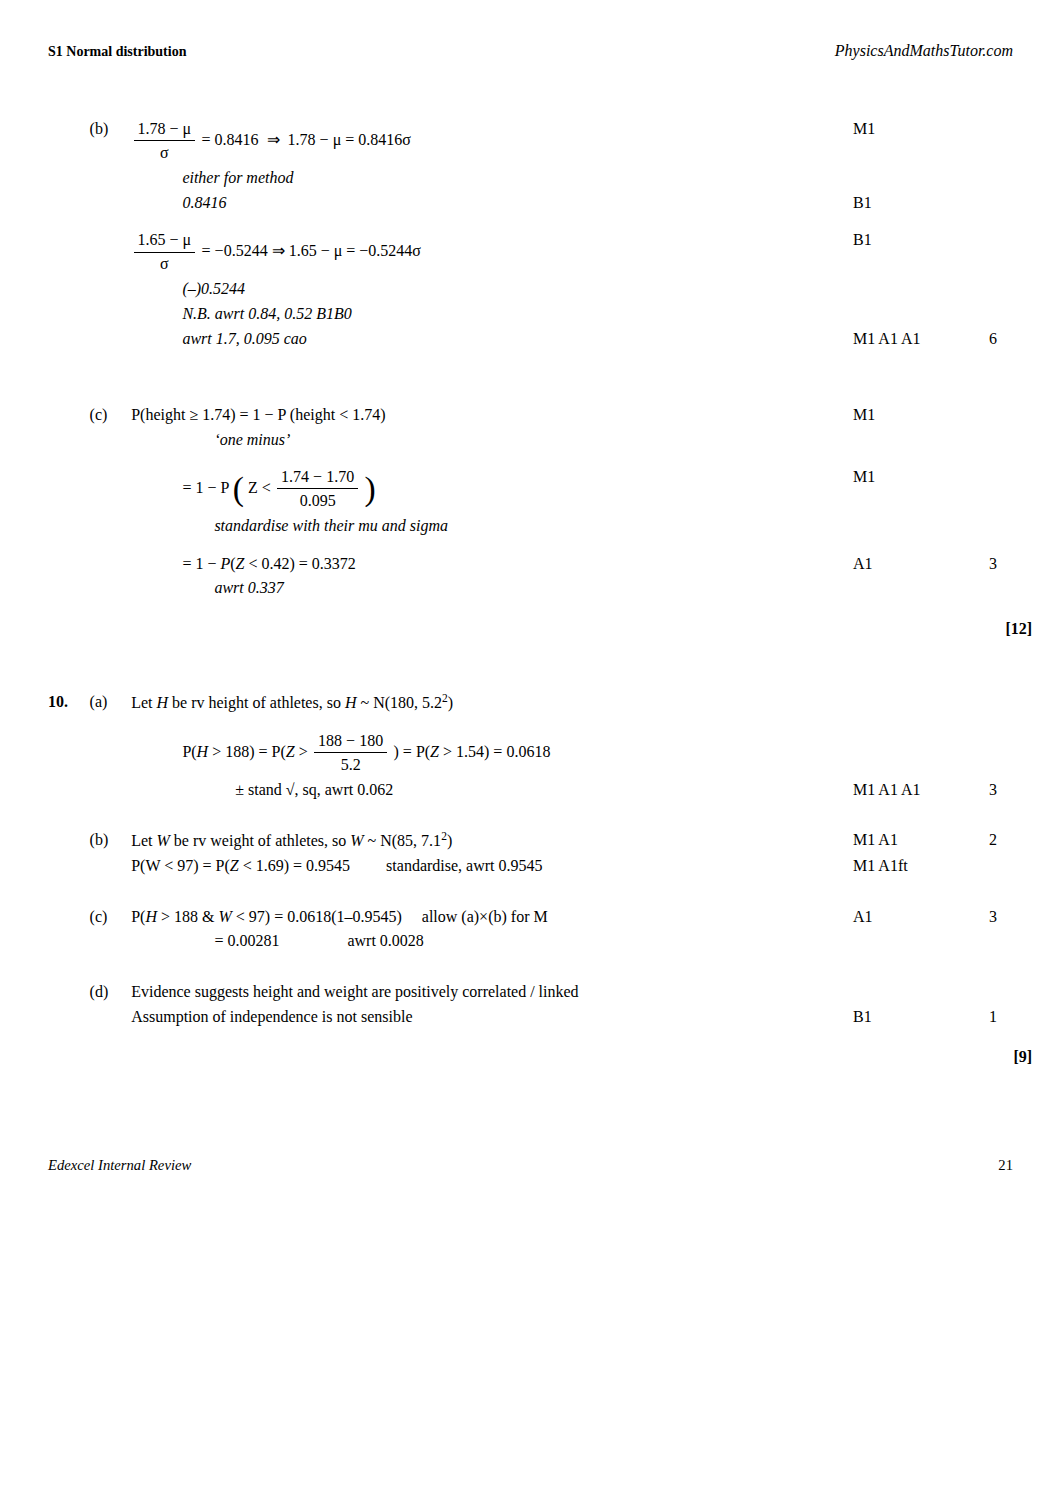S1 Normal distribution
PhysicsAndMathsTutor.com
(b)
1.78 − μ σ = 0.8416 ⇒ 1.78 − μ = 0.8416σ
M1
either for method
0.8416
B1
1.65 − μ σ = −0.5244 ⇒ 1.65 − μ = −0.5244σ
B1
(–)0.5244
N.B. awrt 0.84, 0.52 B1B0
awrt 1.7, 0.095 cao
M1 A1 A1
6
(c)
P(height ≥ 1.74) = 1 − P (height < 1.74)
M1
‘one minus’
= 1 − P ( Z < 1.74 − 1.700.095 )
M1
standardise with their mu and sigma
= 1 − P(Z < 0.42) = 0.3372
A1
3
awrt 0.337
[12]
10.
(a)
Let H be rv height of athletes, so H ~ N(180, 5.22)
P(H > 188) = P(Z > 188 − 1805.2 ) = P(Z > 1.54) = 0.0618
± stand √, sq, awrt 0.062
M1 A1 A1
3
(b)
Let W be rv weight of athletes, so W ~ N(85, 7.12)
M1 A1
2
P(W < 97) = P(Z < 1.69) = 0.9545 standardise, awrt 0.9545
M1 A1ft
(c)
P(H > 188 & W < 97) = 0.0618(1–0.9545) allow (a)×(b) for M
A1
3
= 0.00281 awrt 0.0028
(d)
Evidence suggests height and weight are positively correlated / linked
Assumption of independence is not sensible
B1
1
[9]
Edexcel Internal Review
21